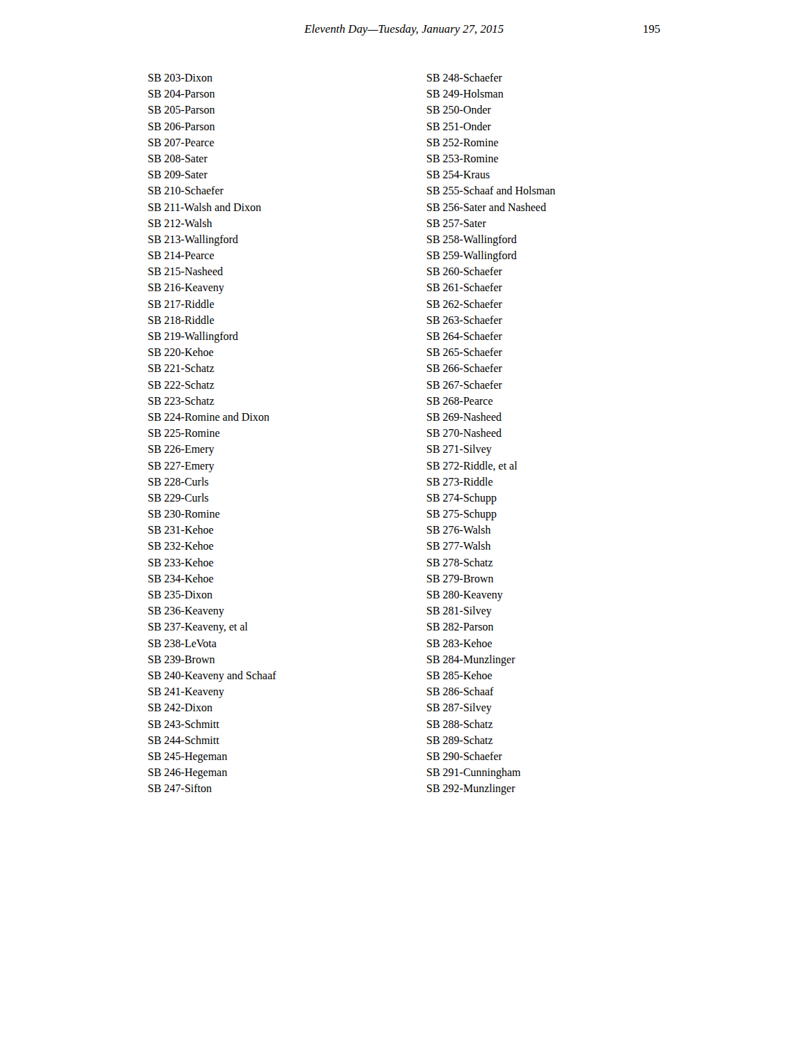Eleventh Day—Tuesday, January 27, 2015 195
SB 203-Dixon
SB 204-Parson
SB 205-Parson
SB 206-Parson
SB 207-Pearce
SB 208-Sater
SB 209-Sater
SB 210-Schaefer
SB 211-Walsh and Dixon
SB 212-Walsh
SB 213-Wallingford
SB 214-Pearce
SB 215-Nasheed
SB 216-Keaveny
SB 217-Riddle
SB 218-Riddle
SB 219-Wallingford
SB 220-Kehoe
SB 221-Schatz
SB 222-Schatz
SB 223-Schatz
SB 224-Romine and Dixon
SB 225-Romine
SB 226-Emery
SB 227-Emery
SB 228-Curls
SB 229-Curls
SB 230-Romine
SB 231-Kehoe
SB 232-Kehoe
SB 233-Kehoe
SB 234-Kehoe
SB 235-Dixon
SB 236-Keaveny
SB 237-Keaveny, et al
SB 238-LeVota
SB 239-Brown
SB 240-Keaveny and Schaaf
SB 241-Keaveny
SB 242-Dixon
SB 243-Schmitt
SB 244-Schmitt
SB 245-Hegeman
SB 246-Hegeman
SB 247-Sifton
SB 248-Schaefer
SB 249-Holsman
SB 250-Onder
SB 251-Onder
SB 252-Romine
SB 253-Romine
SB 254-Kraus
SB 255-Schaaf and Holsman
SB 256-Sater and Nasheed
SB 257-Sater
SB 258-Wallingford
SB 259-Wallingford
SB 260-Schaefer
SB 261-Schaefer
SB 262-Schaefer
SB 263-Schaefer
SB 264-Schaefer
SB 265-Schaefer
SB 266-Schaefer
SB 267-Schaefer
SB 268-Pearce
SB 269-Nasheed
SB 270-Nasheed
SB 271-Silvey
SB 272-Riddle, et al
SB 273-Riddle
SB 274-Schupp
SB 275-Schupp
SB 276-Walsh
SB 277-Walsh
SB 278-Schatz
SB 279-Brown
SB 280-Keaveny
SB 281-Silvey
SB 282-Parson
SB 283-Kehoe
SB 284-Munzlinger
SB 285-Kehoe
SB 286-Schaaf
SB 287-Silvey
SB 288-Schatz
SB 289-Schatz
SB 290-Schaefer
SB 291-Cunningham
SB 292-Munzlinger